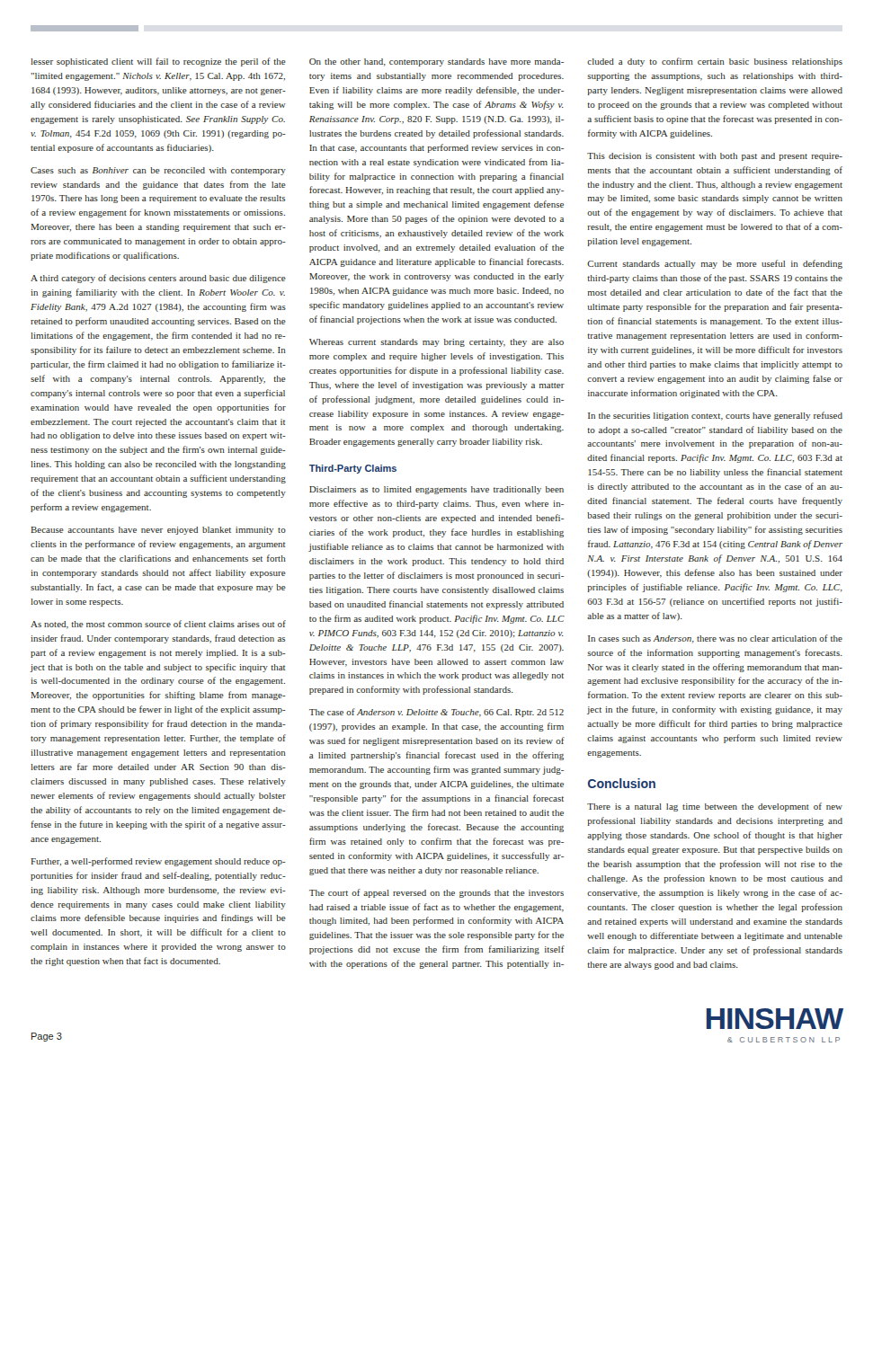lesser sophisticated client will fail to recognize the peril of the "limited engagement." Nichols v. Keller, 15 Cal. App. 4th 1672, 1684 (1993). However, auditors, unlike attorneys, are not generally considered fiduciaries and the client in the case of a review engagement is rarely unsophisticated. See Franklin Supply Co. v. Tolman, 454 F.2d 1059, 1069 (9th Cir. 1991) (regarding potential exposure of accountants as fiduciaries).
Cases such as Bonhiver can be reconciled with contemporary review standards and the guidance that dates from the late 1970s. There has long been a requirement to evaluate the results of a review engagement for known misstatements or omissions. Moreover, there has been a standing requirement that such errors are communicated to management in order to obtain appropriate modifications or qualifications.
A third category of decisions centers around basic due diligence in gaining familiarity with the client. In Robert Wooler Co. v. Fidelity Bank, 479 A.2d 1027 (1984), the accounting firm was retained to perform unaudited accounting services. Based on the limitations of the engagement, the firm contended it had no responsibility for its failure to detect an embezzlement scheme. In particular, the firm claimed it had no obligation to familiarize itself with a company's internal controls. Apparently, the company's internal controls were so poor that even a superficial examination would have revealed the open opportunities for embezzlement. The court rejected the accountant's claim that it had no obligation to delve into these issues based on expert witness testimony on the subject and the firm's own internal guidelines. This holding can also be reconciled with the longstanding requirement that an accountant obtain a sufficient understanding of the client's business and accounting systems to competently perform a review engagement.
Because accountants have never enjoyed blanket immunity to clients in the performance of review engagements, an argument can be made that the clarifications and enhancements set forth in contemporary standards should not affect liability exposure substantially. In fact, a case can be made that exposure may be lower in some respects.
As noted, the most common source of client claims arises out of insider fraud. Under contemporary standards, fraud detection as part of a review engagement is not merely implied. It is a subject that is both on the table and subject to specific inquiry that is well-documented in the ordinary course of the engagement. Moreover, the opportunities for shifting blame from management to the CPA should be fewer in light of the explicit assumption of primary responsibility for fraud detection in the mandatory management representation letter. Further, the template of illustrative management engagement letters and representation letters are far more detailed under AR Section 90 than disclaimers discussed in many published cases. These relatively newer elements of review engagements should actually bolster the ability of accountants to rely on the limited engagement defense in the future in keeping with the spirit of a negative assurance engagement.
Further, a well-performed review engagement should reduce opportunities for insider fraud and self-dealing, potentially reducing liability risk. Although more burdensome, the review evidence requirements in many cases could make client liability claims more defensible because inquiries and findings will be well documented. In short, it will be difficult for a client to complain in instances where it provided the wrong answer to the right question when that fact is documented.
On the other hand, contemporary standards have more mandatory items and substantially more recommended procedures. Even if liability claims are more readily defensible, the undertaking will be more complex. The case of Abrams & Wofsy v. Renaissance Inv. Corp., 820 F. Supp. 1519 (N.D. Ga. 1993), illustrates the burdens created by detailed professional standards. In that case, accountants that performed review services in connection with a real estate syndication were vindicated from liability for malpractice in connection with preparing a financial forecast. However, in reaching that result, the court applied anything but a simple and mechanical limited engagement defense analysis. More than 50 pages of the opinion were devoted to a host of criticisms, an exhaustively detailed review of the work product involved, and an extremely detailed evaluation of the AICPA guidance and literature applicable to financial forecasts. Moreover, the work in controversy was conducted in the early 1980s, when AICPA guidance was much more basic. Indeed, no specific mandatory guidelines applied to an accountant's review of financial projections when the work at issue was conducted.
Whereas current standards may bring certainty, they are also more complex and require higher levels of investigation. This creates opportunities for dispute in a professional liability case. Thus, where the level of investigation was previously a matter of professional judgment, more detailed guidelines could increase liability exposure in some instances. A review engagement is now a more complex and thorough undertaking. Broader engagements generally carry broader liability risk.
Third-Party Claims
Disclaimers as to limited engagements have traditionally been more effective as to third-party claims. Thus, even where investors or other non-clients are expected and intended beneficiaries of the work product, they face hurdles in establishing justifiable reliance as to claims that cannot be harmonized with disclaimers in the work product. This tendency to hold third parties to the letter of disclaimers is most pronounced in securities litigation. There courts have consistently disallowed claims based on unaudited financial statements not expressly attributed to the firm as audited work product. Pacific Inv. Mgmt. Co. LLC v. PIMCO Funds, 603 F.3d 144, 152 (2d Cir. 2010); Lattanzio v. Deloitte & Touche LLP, 476 F.3d 147, 155 (2d Cir. 2007). However, investors have been allowed to assert common law claims in instances in which the work product was allegedly not prepared in conformity with professional standards.
The case of Anderson v. Deloitte & Touche, 66 Cal. Rptr. 2d 512 (1997), provides an example. In that case, the accounting firm was sued for negligent misrepresentation based on its review of a limited partnership's financial forecast used in the offering memorandum. The accounting firm was granted summary judgment on the grounds that, under AICPA guidelines, the ultimate "responsible party" for the assumptions in a financial forecast was the client issuer. The firm had not been retained to audit the assumptions underlying the forecast. Because the accounting firm was retained only to confirm that the forecast was presented in conformity with AICPA guidelines, it successfully argued that there was neither a duty nor reasonable reliance.
The court of appeal reversed on the grounds that the investors had raised a triable issue of fact as to whether the engagement, though limited, had been performed in conformity with AICPA guidelines. That the issuer was the sole responsible party for the projections did not excuse the firm from familiarizing itself with the operations of the general partner. This potentially included a duty to confirm certain basic business relationships supporting the assumptions, such as relationships with third-party lenders. Negligent misrepresentation claims were allowed to proceed on the grounds that a review was completed without a sufficient basis to opine that the forecast was presented in conformity with AICPA guidelines.
This decision is consistent with both past and present requirements that the accountant obtain a sufficient understanding of the industry and the client. Thus, although a review engagement may be limited, some basic standards simply cannot be written out of the engagement by way of disclaimers. To achieve that result, the entire engagement must be lowered to that of a compilation level engagement.
Current standards actually may be more useful in defending third-party claims than those of the past. SSARS 19 contains the most detailed and clear articulation to date of the fact that the ultimate party responsible for the preparation and fair presentation of financial statements is management. To the extent illustrative management representation letters are used in conformity with current guidelines, it will be more difficult for investors and other third parties to make claims that implicitly attempt to convert a review engagement into an audit by claiming false or inaccurate information originated with the CPA.
In the securities litigation context, courts have generally refused to adopt a so-called "creator" standard of liability based on the accountants' mere involvement in the preparation of non-audited financial reports. Pacific Inv. Mgmt. Co. LLC, 603 F.3d at 154-55. There can be no liability unless the financial statement is directly attributed to the accountant as in the case of an audited financial statement. The federal courts have frequently based their rulings on the general prohibition under the securities law of imposing "secondary liability" for assisting securities fraud. Lattanzio, 476 F.3d at 154 (citing Central Bank of Denver N.A. v. First Interstate Bank of Denver N.A., 501 U.S. 164 (1994)). However, this defense also has been sustained under principles of justifiable reliance. Pacific Inv. Mgmt. Co. LLC, 603 F.3d at 156-57 (reliance on uncertified reports not justifiable as a matter of law).
In cases such as Anderson, there was no clear articulation of the source of the information supporting management's forecasts. Nor was it clearly stated in the offering memorandum that management had exclusive responsibility for the accuracy of the information. To the extent review reports are clearer on this subject in the future, in conformity with existing guidance, it may actually be more difficult for third parties to bring malpractice claims against accountants who perform such limited review engagements.
Conclusion
There is a natural lag time between the development of new professional liability standards and decisions interpreting and applying those standards. One school of thought is that higher standards equal greater exposure. But that perspective builds on the bearish assumption that the profession will not rise to the challenge. As the profession known to be most cautious and conservative, the assumption is likely wrong in the case of accountants. The closer question is whether the legal profession and retained experts will understand and examine the standards well enough to differentiate between a legitimate and untenable claim for malpractice. Under any set of professional standards there are always good and bad claims.
Page 3
HINSHAW
& CULBERTSON LLP